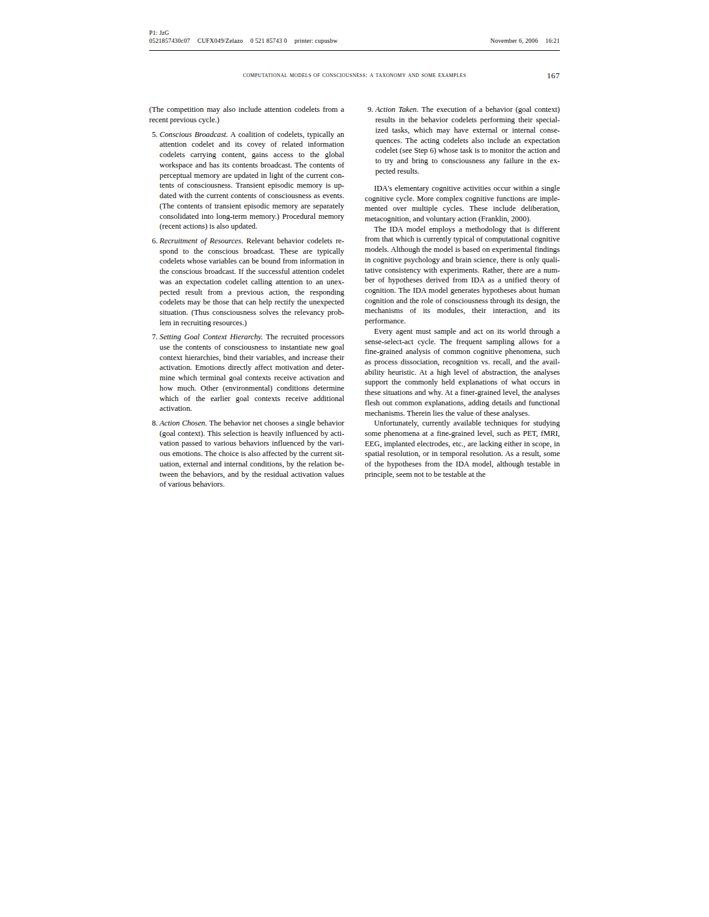P1: JzG
0521857430c07 CUFX049/Zelazo 0 521 85743 0 printer: cupusbw
November 6, 2006 16:21
computational models of consciousness: a taxonomy and some examples 167
(The competition may also include attention codelets from a recent previous cycle.)
Conscious Broadcast. A coalition of codelets, typically an attention codelet and its covey of related information codelets carrying content, gains access to the global workspace and has its contents broadcast. The contents of perceptual memory are updated in light of the current contents of consciousness. Transient episodic memory is updated with the current contents of consciousness as events. (The contents of transient episodic memory are separately consolidated into long-term memory.) Procedural memory (recent actions) is also updated.
Recruitment of Resources. Relevant behavior codelets respond to the conscious broadcast. These are typically codelets whose variables can be bound from information in the conscious broadcast. If the successful attention codelet was an expectation codelet calling attention to an unexpected result from a previous action, the responding codelets may be those that can help rectify the unexpected situation. (Thus consciousness solves the relevancy problem in recruiting resources.)
Setting Goal Context Hierarchy. The recruited processors use the contents of consciousness to instantiate new goal context hierarchies, bind their variables, and increase their activation. Emotions directly affect motivation and determine which terminal goal contexts receive activation and how much. Other (environmental) conditions determine which of the earlier goal contexts receive additional activation.
Action Chosen. The behavior net chooses a single behavior (goal context). This selection is heavily influenced by activation passed to various behaviors influenced by the various emotions. The choice is also affected by the current situation, external and internal conditions, by the relation between the behaviors, and by the residual activation values of various behaviors.
Action Taken. The execution of a behavior (goal context) results in the behavior codelets performing their specialized tasks, which may have external or internal consequences. The acting codelets also include an expectation codelet (see Step 6) whose task is to monitor the action and to try and bring to consciousness any failure in the expected results.
IDA's elementary cognitive activities occur within a single cognitive cycle. More complex cognitive functions are implemented over multiple cycles. These include deliberation, metacognition, and voluntary action (Franklin, 2000).
The IDA model employs a methodology that is different from that which is currently typical of computational cognitive models. Although the model is based on experimental findings in cognitive psychology and brain science, there is only qualitative consistency with experiments. Rather, there are a number of hypotheses derived from IDA as a unified theory of cognition. The IDA model generates hypotheses about human cognition and the role of consciousness through its design, the mechanisms of its modules, their interaction, and its performance.
Every agent must sample and act on its world through a sense-select-act cycle. The frequent sampling allows for a fine-grained analysis of common cognitive phenomena, such as process dissociation, recognition vs. recall, and the availability heuristic. At a high level of abstraction, the analyses support the commonly held explanations of what occurs in these situations and why. At a finer-grained level, the analyses flesh out common explanations, adding details and functional mechanisms. Therein lies the value of these analyses.
Unfortunately, currently available techniques for studying some phenomena at a fine-grained level, such as PET, fMRI, EEG, implanted electrodes, etc., are lacking either in scope, in spatial resolution, or in temporal resolution. As a result, some of the hypotheses from the IDA model, although testable in principle, seem not to be testable at the